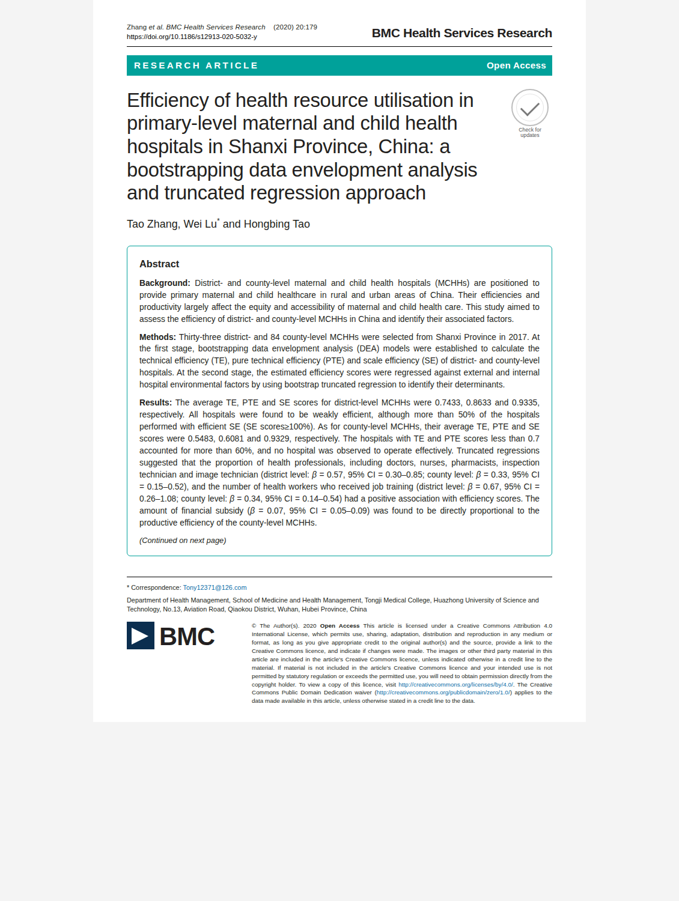Zhang et al. BMC Health Services Research (2020) 20:179
https://doi.org/10.1186/s12913-020-5032-y
BMC Health Services Research
Research Article Open Access
Efficiency of health resource utilisation in primary-level maternal and child health hospitals in Shanxi Province, China: a bootstrapping data envelopment analysis and truncated regression approach
Check for
updates
Tao Zhang, Wei Lu* and Hongbing Tao
Abstract
Background: District- and county-level maternal and child health hospitals (MCHHs) are positioned to provide primary maternal and child healthcare in rural and urban areas of China. Their efficiencies and productivity largely affect the equity and accessibility of maternal and child health care. This study aimed to assess the efficiency of district- and county-level MCHHs in China and identify their associated factors.
Methods: Thirty-three district- and 84 county-level MCHHs were selected from Shanxi Province in 2017. At the first stage, bootstrapping data envelopment analysis (DEA) models were established to calculate the technical efficiency (TE), pure technical efficiency (PTE) and scale efficiency (SE) of district- and county-level hospitals. At the second stage, the estimated efficiency scores were regressed against external and internal hospital environmental factors by using bootstrap truncated regression to identify their determinants.
Results: The average TE, PTE and SE scores for district-level MCHHs were 0.7433, 0.8633 and 0.9335, respectively. All hospitals were found to be weakly efficient, although more than 50% of the hospitals performed with efficient SE (SE scores≥100%). As for county-level MCHHs, their average TE, PTE and SE scores were 0.5483, 0.6081 and 0.9329, respectively. The hospitals with TE and PTE scores less than 0.7 accounted for more than 60%, and no hospital was observed to operate effectively. Truncated regressions suggested that the proportion of health professionals, including doctors, nurses, pharmacists, inspection technician and image technician (district level: β = 0.57, 95% CI = 0.30–0.85; county level: β = 0.33, 95% CI = 0.15–0.52), and the number of health workers who received job training (district level: β = 0.67, 95% CI = 0.26–1.08; county level: β = 0.34, 95% CI = 0.14–0.54) had a positive association with efficiency scores. The amount of financial subsidy (β = 0.07, 95% CI = 0.05–0.09) was found to be directly proportional to the productive efficiency of the county-level MCHHs.
(Continued on next page)
* Correspondence: Tony12371@126.com
Department of Health Management, School of Medicine and Health Management, Tongji Medical College, Huazhong University of Science and Technology, No.13, Aviation Road, Qiaokou District, Wuhan, Hubei Province, China
BMC
© The Author(s). 2020 Open Access This article is licensed under a Creative Commons Attribution 4.0 International License, which permits use, sharing, adaptation, distribution and reproduction in any medium or format, as long as you give appropriate credit to the original author(s) and the source, provide a link to the Creative Commons licence, and indicate if changes were made. The images or other third party material in this article are included in the article's Creative Commons licence, unless indicated otherwise in a credit line to the material. If material is not included in the article's Creative Commons licence and your intended use is not permitted by statutory regulation or exceeds the permitted use, you will need to obtain permission directly from the copyright holder. To view a copy of this licence, visit http://creativecommons.org/licenses/by/4.0/. The Creative Commons Public Domain Dedication waiver (http://creativecommons.org/publicdomain/zero/1.0/) applies to the data made available in this article, unless otherwise stated in a credit line to the data.